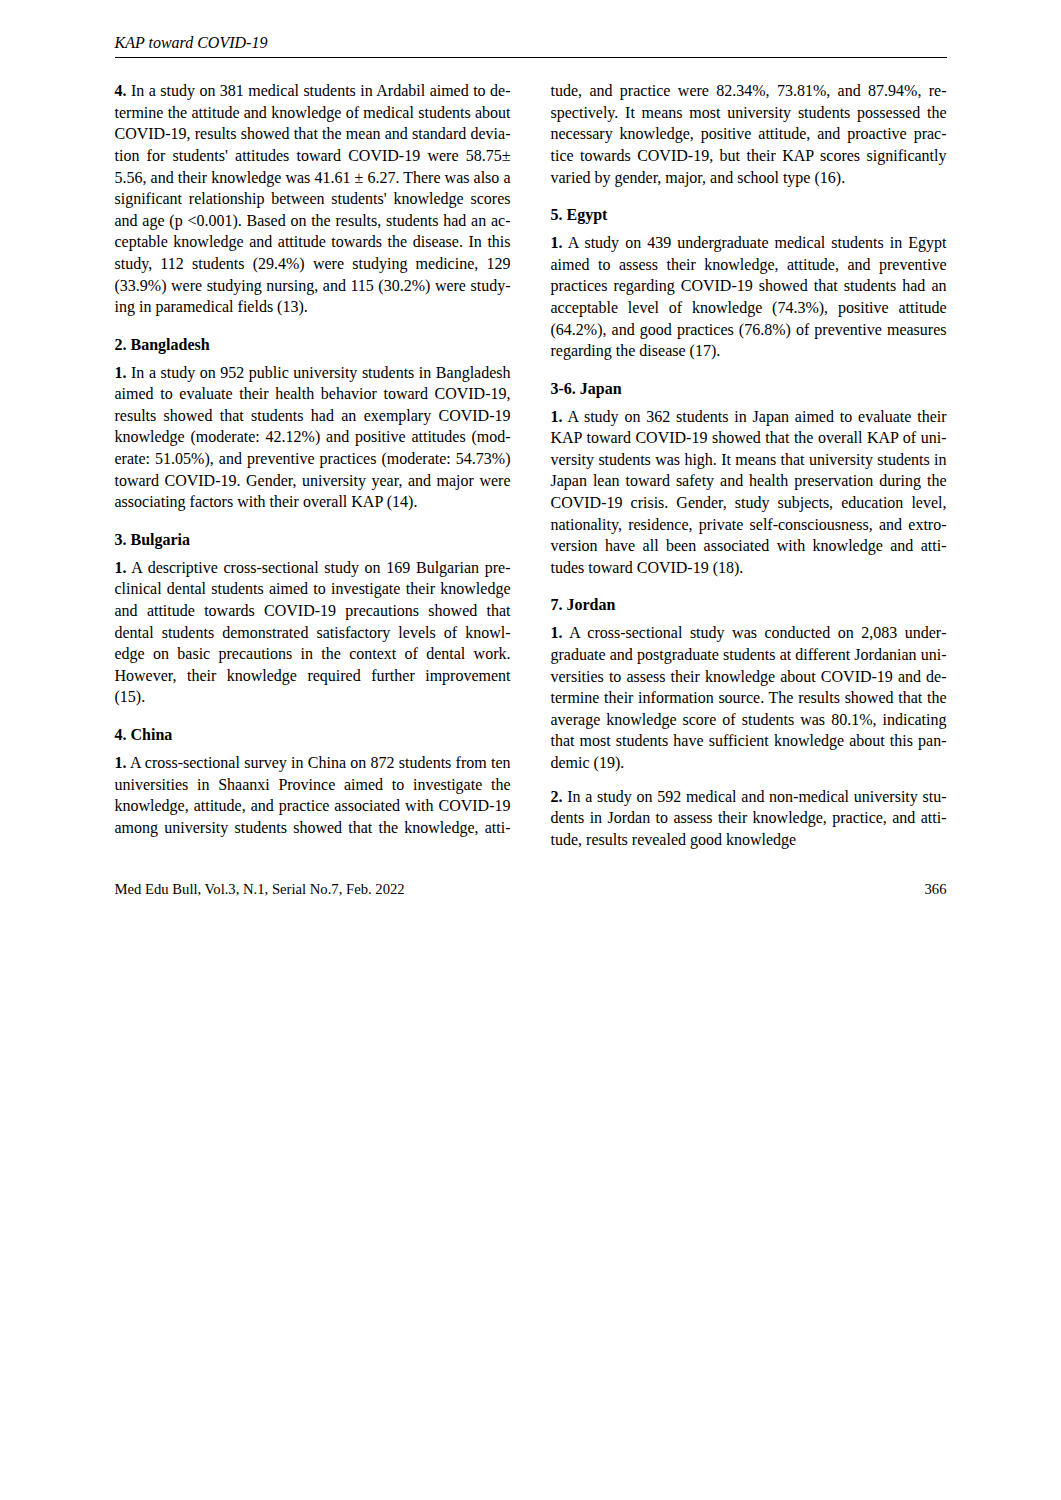KAP toward COVID-19
4. In a study on 381 medical students in Ardabil aimed to determine the attitude and knowledge of medical students about COVID-19, results showed that the mean and standard deviation for students' attitudes toward COVID-19 were 58.75± 5.56, and their knowledge was 41.61 ± 6.27. There was also a significant relationship between students' knowledge scores and age (p <0.001). Based on the results, students had an acceptable knowledge and attitude towards the disease. In this study, 112 students (29.4%) were studying medicine, 129 (33.9%) were studying nursing, and 115 (30.2%) were studying in paramedical fields (13).
2. Bangladesh
1. In a study on 952 public university students in Bangladesh aimed to evaluate their health behavior toward COVID-19, results showed that students had an exemplary COVID-19 knowledge (moderate: 42.12%) and positive attitudes (moderate: 51.05%), and preventive practices (moderate: 54.73%) toward COVID-19. Gender, university year, and major were associating factors with their overall KAP (14).
3. Bulgaria
1. A descriptive cross-sectional study on 169 Bulgarian preclinical dental students aimed to investigate their knowledge and attitude towards COVID-19 precautions showed that dental students demonstrated satisfactory levels of knowledge on basic precautions in the context of dental work. However, their knowledge required further improvement (15).
4. China
1. A cross-sectional survey in China on 872 students from ten universities in Shaanxi Province aimed to investigate the knowledge, attitude, and practice associated with COVID-19 among university students showed that the knowledge, attitude, and practice were 82.34%, 73.81%, and 87.94%, respectively. It means most university students possessed the necessary knowledge, positive attitude, and proactive practice towards COVID-19, but their KAP scores significantly varied by gender, major, and school type (16).
5. Egypt
1. A study on 439 undergraduate medical students in Egypt aimed to assess their knowledge, attitude, and preventive practices regarding COVID-19 showed that students had an acceptable level of knowledge (74.3%), positive attitude (64.2%), and good practices (76.8%) of preventive measures regarding the disease (17).
3-6. Japan
1. A study on 362 students in Japan aimed to evaluate their KAP toward COVID-19 showed that the overall KAP of university students was high. It means that university students in Japan lean toward safety and health preservation during the COVID-19 crisis. Gender, study subjects, education level, nationality, residence, private self-consciousness, and extroversion have all been associated with knowledge and attitudes toward COVID-19 (18).
7. Jordan
1. A cross-sectional study was conducted on 2,083 undergraduate and postgraduate students at different Jordanian universities to assess their knowledge about COVID-19 and determine their information source. The results showed that the average knowledge score of students was 80.1%, indicating that most students have sufficient knowledge about this pandemic (19).
2. In a study on 592 medical and non-medical university students in Jordan to assess their knowledge, practice, and attitude, results revealed good knowledge
Med Edu Bull, Vol.3, N.1, Serial No.7, Feb. 2022 366